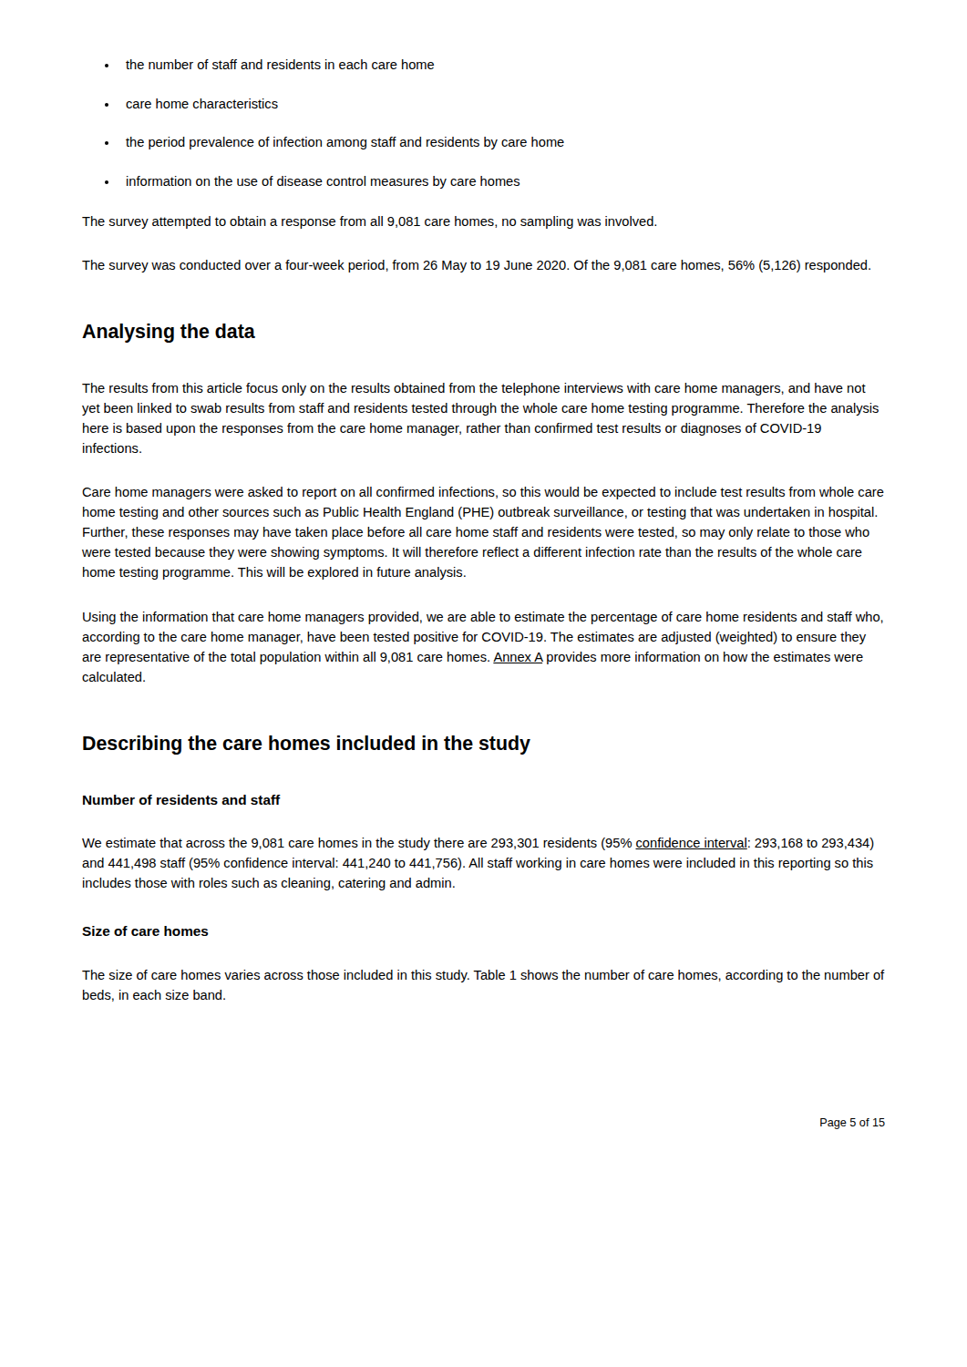the number of staff and residents in each care home
care home characteristics
the period prevalence of infection among staff and residents by care home
information on the use of disease control measures by care homes
The survey attempted to obtain a response from all 9,081 care homes, no sampling was involved.
The survey was conducted over a four-week period, from 26 May to 19 June 2020. Of the 9,081 care homes, 56% (5,126) responded.
Analysing the data
The results from this article focus only on the results obtained from the telephone interviews with care home managers, and have not yet been linked to swab results from staff and residents tested through the whole care home testing programme. Therefore the analysis here is based upon the responses from the care home manager, rather than confirmed test results or diagnoses of COVID-19 infections.
Care home managers were asked to report on all confirmed infections, so this would be expected to include test results from whole care home testing and other sources such as Public Health England (PHE) outbreak surveillance, or testing that was undertaken in hospital. Further, these responses may have taken place before all care home staff and residents were tested, so may only relate to those who were tested because they were showing symptoms. It will therefore reflect a different infection rate than the results of the whole care home testing programme. This will be explored in future analysis.
Using the information that care home managers provided, we are able to estimate the percentage of care home residents and staff who, according to the care home manager, have been tested positive for COVID-19. The estimates are adjusted (weighted) to ensure they are representative of the total population within all 9,081 care homes. Annex A provides more information on how the estimates were calculated.
Describing the care homes included in the study
Number of residents and staff
We estimate that across the 9,081 care homes in the study there are 293,301 residents (95% confidence interval: 293,168 to 293,434) and 441,498 staff (95% confidence interval: 441,240 to 441,756). All staff working in care homes were included in this reporting so this includes those with roles such as cleaning, catering and admin.
Size of care homes
The size of care homes varies across those included in this study. Table 1 shows the number of care homes, according to the number of beds, in each size band.
Page 5 of 15